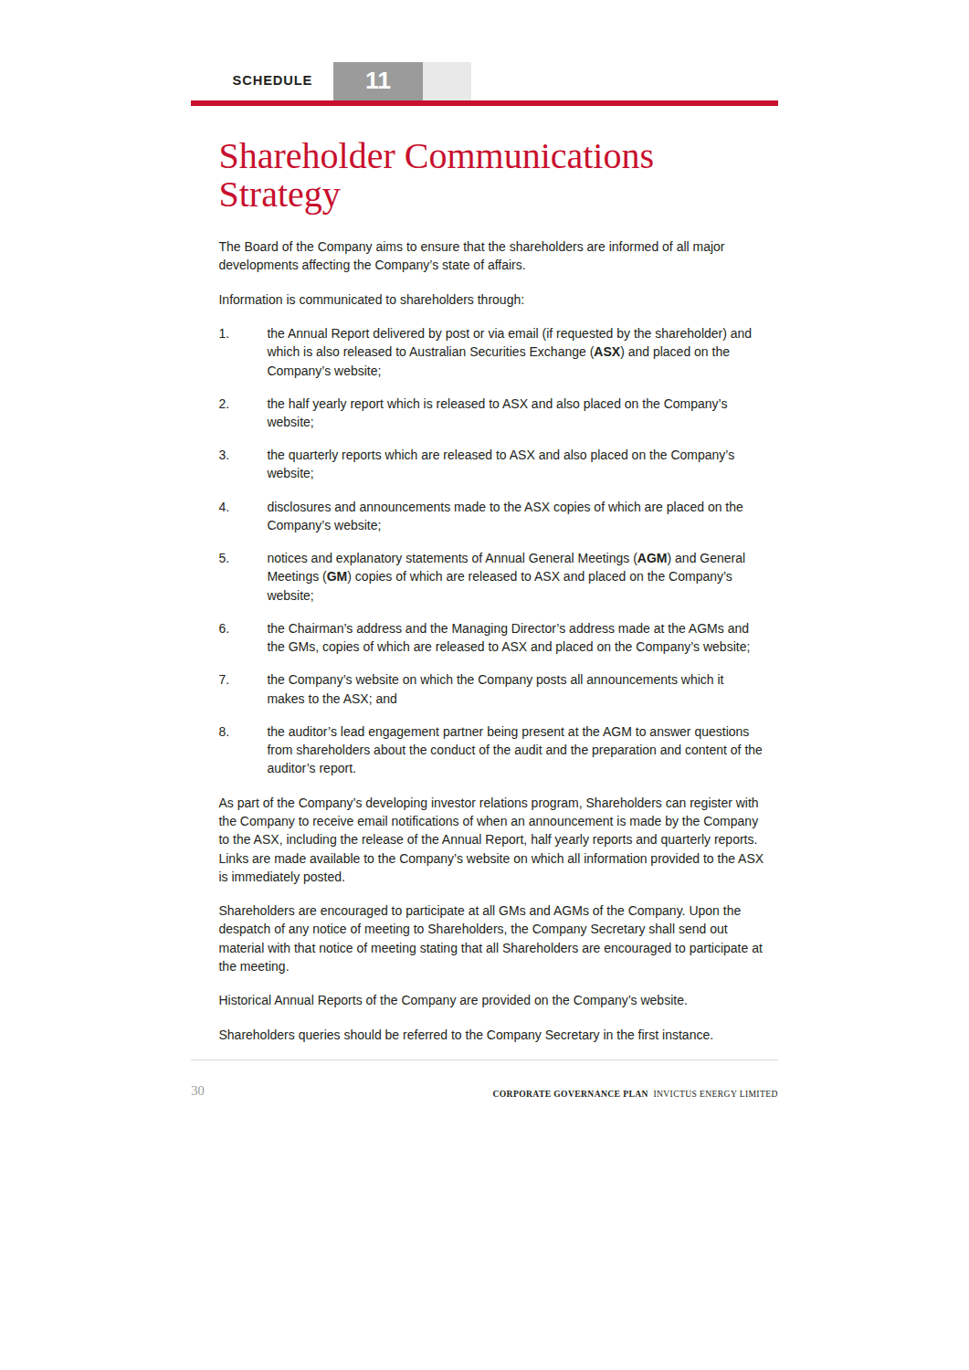Schedule
11
Shareholder Communications Strategy
The Board of the Company aims to ensure that the shareholders are informed of all major developments affecting the Company’s state of affairs.
Information is communicated to shareholders through:
the Annual Report delivered by post or via email (if requested by the shareholder) and which is also released to Australian Securities Exchange (ASX) and placed on the Company’s website;
the half yearly report which is released to ASX and also placed on the Company’s website;
the quarterly reports which are released to ASX and also placed on the Company’s website;
disclosures and announcements made to the ASX copies of which are placed on the Company’s website;
notices and explanatory statements of Annual General Meetings (AGM) and General Meetings (GM) copies of which are released to ASX and placed on the Company’s website;
the Chairman’s address and the Managing Director’s address made at the AGMs and the GMs, copies of which are released to ASX and placed on the Company’s website;
the Company’s website on which the Company posts all announcements which it makes to the ASX; and
the auditor’s lead engagement partner being present at the AGM to answer questions from shareholders about the conduct of the audit and the preparation and content of the auditor’s report.
As part of the Company’s developing investor relations program, Shareholders can register with the Company to receive email notifications of when an announcement is made by the Company to the ASX, including the release of the Annual Report, half yearly reports and quarterly reports. Links are made available to the Company’s website on which all information provided to the ASX is immediately posted.
Shareholders are encouraged to participate at all GMs and AGMs of the Company. Upon the despatch of any notice of meeting to Shareholders, the Company Secretary shall send out material with that notice of meeting stating that all Shareholders are encouraged to participate at the meeting.
Historical Annual Reports of the Company are provided on the Company’s website.
Shareholders queries should be referred to the Company Secretary in the first instance.
30
Corporate Governance Plan Invictus Energy Limited